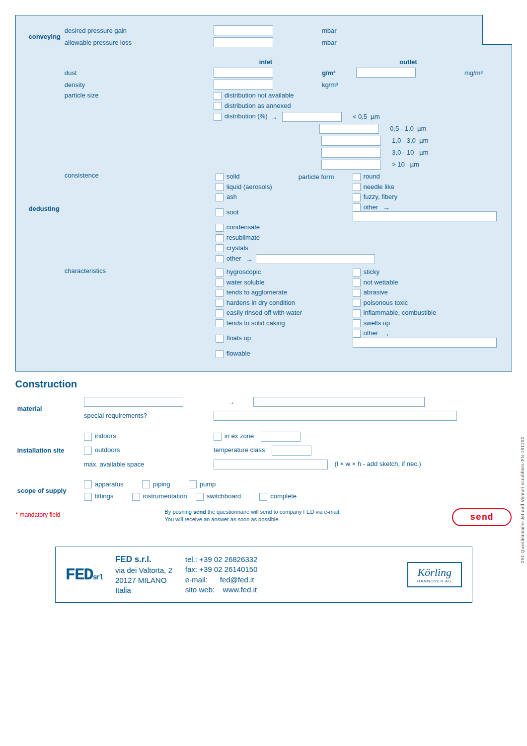| conveying | desired pressure gain | | mbar | | |
| allowable pressure loss | | mbar | | |
| dedusting | | inlet | | outlet | |
| dust | | g/m³ | | mg/m³ |
| density | | kg/m³ | | |
| particle size | distribution not available |
| | distribution as annexed |
| | distribution (%) → < 0,5 µm |
| | 0,5 - 1,0 µm |
| | 1,0 - 3,0 µm |
| | 3,0 - 10 µm |
| | > 10 µm |
| consistence | / solid / particle form / round / / liquid (aerosols) / / needle like / / ash / / fuzzy, fibery / / soot / / other → / / condensate / / / / resublimate / / / / crystals / / / / other → / |
| characteristics | / hygroscopic / sticky / / water soluble / not wettable / / tends to agglomerate / abrasive / / hardens in dry condition / poisonous toxic / / easily rinsed off with water / inflammable, combustible / / tends to solid caking / swells up / / floats up / other → / / flowable / / |
Construction
| material | | → | |
| special requirements? | |
| installation site | indoors | in ex zone |
| outdoors | temperature class |
| max. available space | (l × w × h - add sketch, if nec.) |
| scope of supply | apparatus piping pump |
| fittings instrumentation switchboard complete |
| * mandatory field | By pushing send the questionnaire will send to company FED via e-mail. You will receive an answer as soon as possible. | send |
FEDsrl
FED s.r.l.
via dei Valtorta, 2
20127 MILANO
Italia
tel.: +39 02 26826332
fax: +39 02 26140150
e-mail: fed@fed.it
sito web: www.fed.it
Körling HANNOVER AG
291-Questionnaire-Jet and Venturi scrubbers-EN-161202